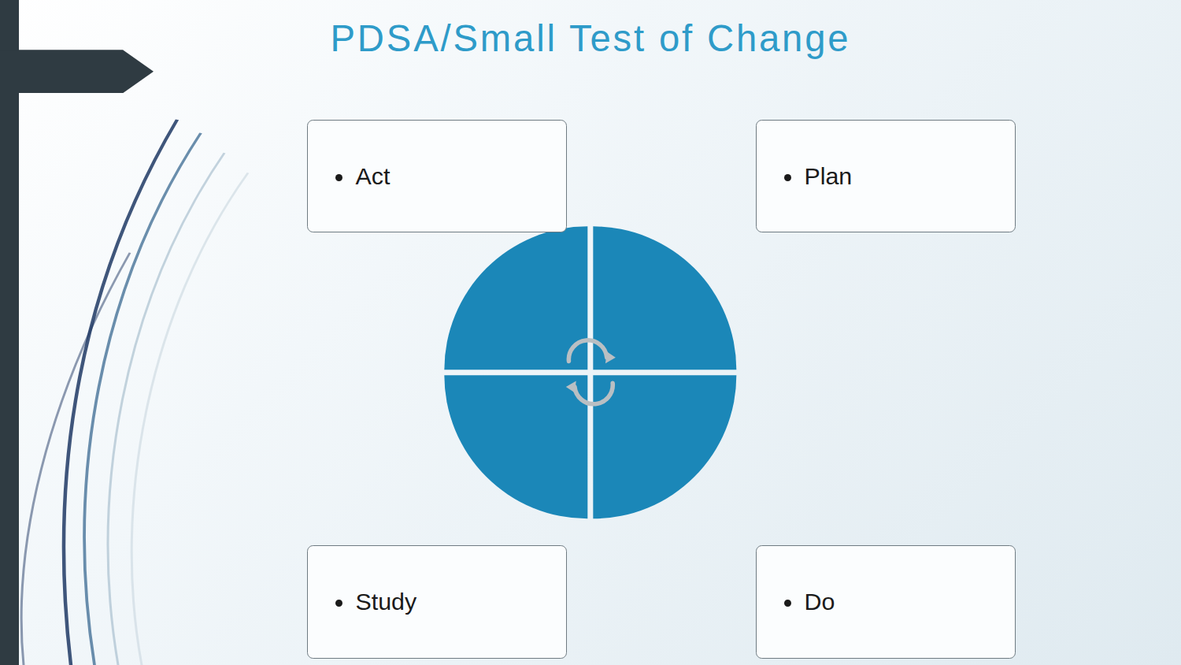PDSA/Small Test of Change
Act
Plan
Study
Do